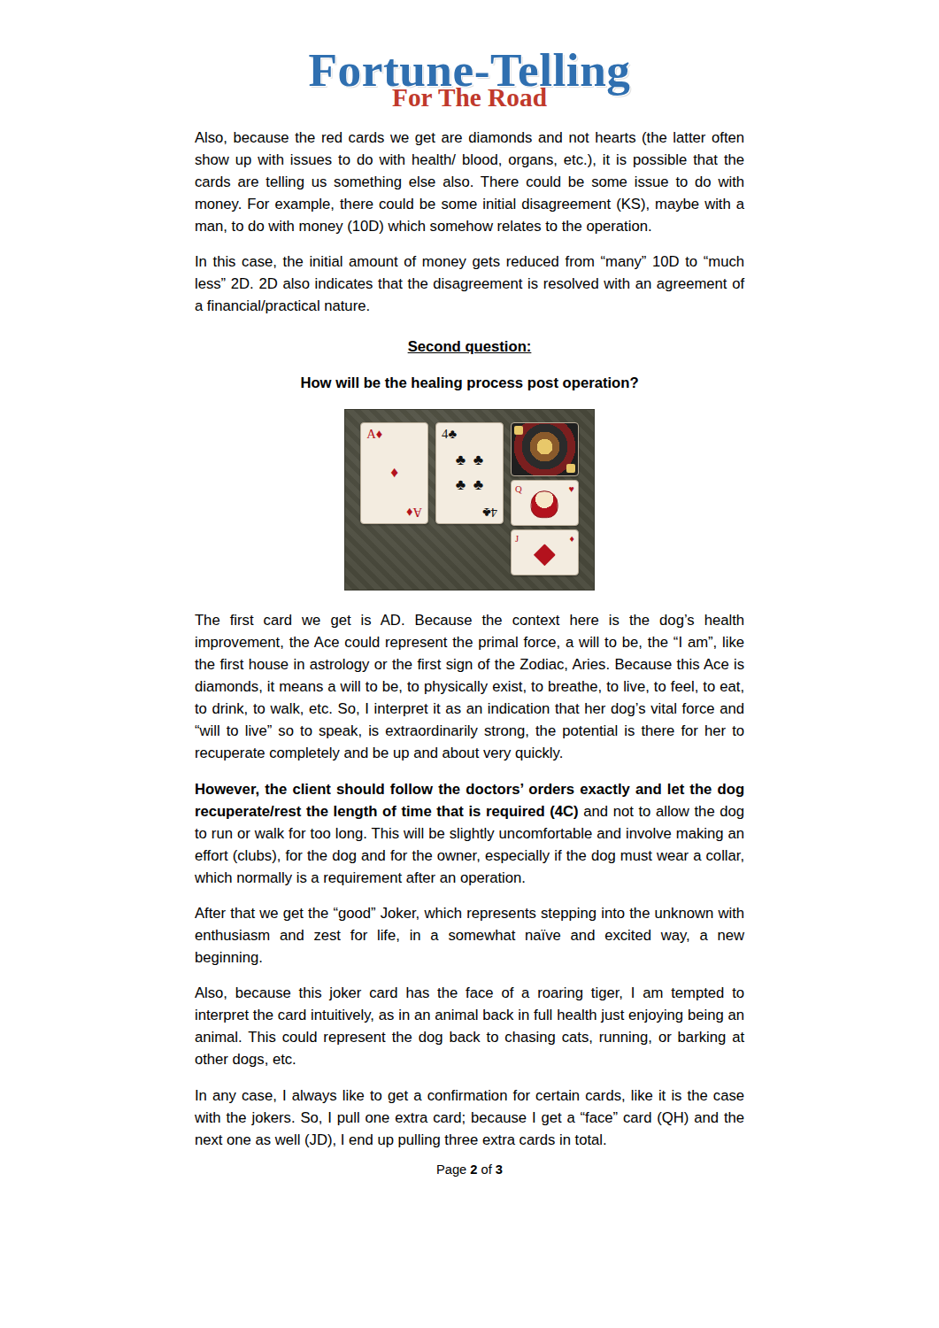Fortune-Telling For The Road
Also, because the red cards we get are diamonds and not hearts (the latter often show up with issues to do with health/ blood, organs, etc.), it is possible that the cards are telling us something else also. There could be some issue to do with money. For example, there could be some initial disagreement (KS), maybe with a man, to do with money (10D) which somehow relates to the operation.
In this case, the initial amount of money gets reduced from “many” 10D to “much less” 2D. 2D also indicates that the disagreement is resolved with an agreement of a financial/practical nature.
Second question:
How will be the healing process post operation?
A♦ ♦ A♦
4♣ ♣ ♣ ♣ ♣ 4♣
Q ♥
J ♦
The first card we get is AD. Because the context here is the dog’s health improvement, the Ace could represent the primal force, a will to be, the “I am”, like the first house in astrology or the first sign of the Zodiac, Aries. Because this Ace is diamonds, it means a will to be, to physically exist, to breathe, to live, to feel, to eat, to drink, to walk, etc. So, I interpret it as an indication that her dog’s vital force and “will to live” so to speak, is extraordinarily strong, the potential is there for her to recuperate completely and be up and about very quickly.
However, the client should follow the doctors’ orders exactly and let the dog recuperate/rest the length of time that is required (4C) and not to allow the dog to run or walk for too long. This will be slightly uncomfortable and involve making an effort (clubs), for the dog and for the owner, especially if the dog must wear a collar, which normally is a requirement after an operation.
After that we get the “good” Joker, which represents stepping into the unknown with enthusiasm and zest for life, in a somewhat naïve and excited way, a new beginning.
Also, because this joker card has the face of a roaring tiger, I am tempted to interpret the card intuitively, as in an animal back in full health just enjoying being an animal. This could represent the dog back to chasing cats, running, or barking at other dogs, etc.
In any case, I always like to get a confirmation for certain cards, like it is the case with the jokers. So, I pull one extra card; because I get a “face” card (QH) and the next one as well (JD), I end up pulling three extra cards in total.
Page 2 of 3